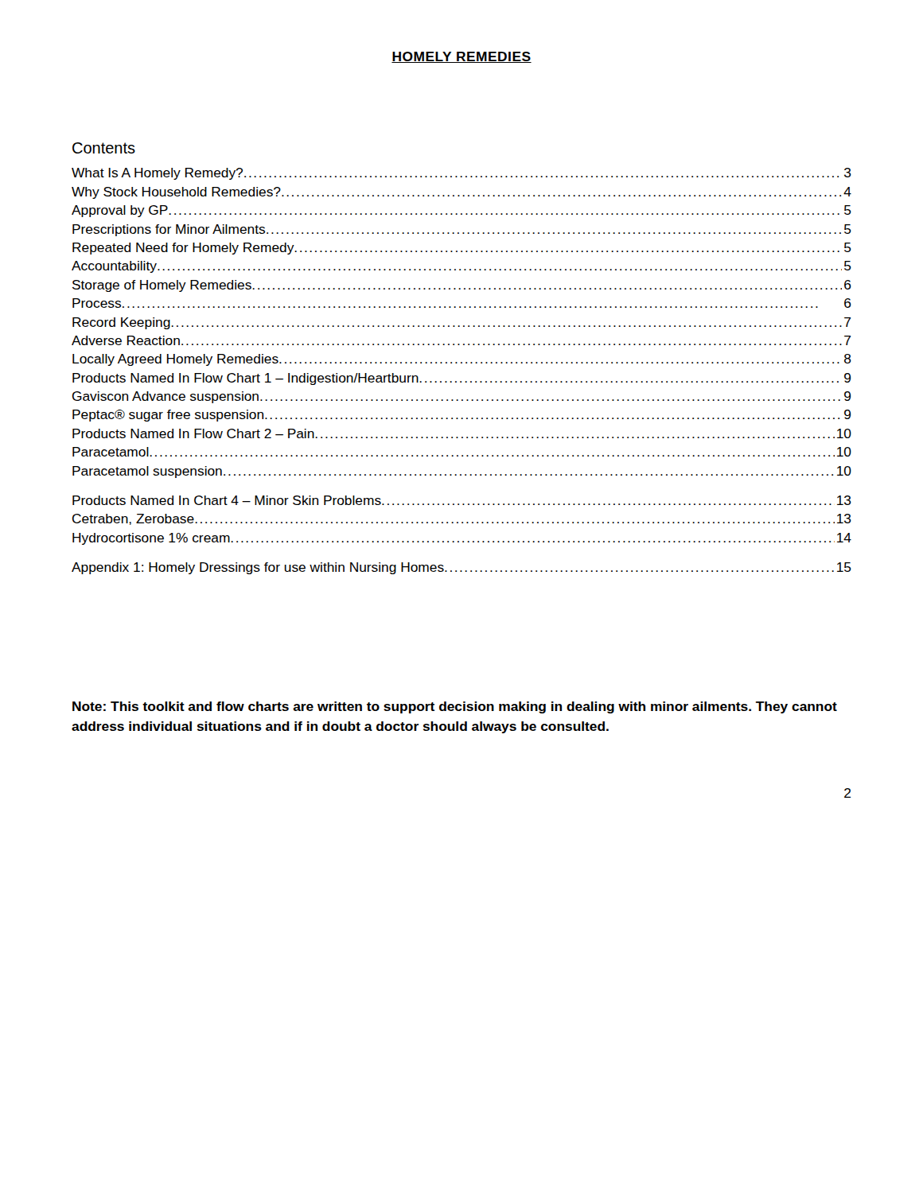HOMELY REMEDIES
Contents
What Is A Homely Remedy? ........................................................................................................................................... 3
Why Stock Household Remedies? ........................................................................................................................................... 4
Approval by GP ........................................................................................................................................... 5
Prescriptions for Minor Ailments ........................................................................................................................................... 5
Repeated Need for Homely Remedy ........................................................................................................................................... 5
Accountability ........................................................................................................................................... 5
Storage of Homely Remedies ........................................................................................................................................... 6
Process ........................................................................................................................................... 6
Record Keeping ........................................................................................................................................... 7
Adverse Reaction ........................................................................................................................................... 7
Locally Agreed Homely Remedies ........................................................................................................................................... 8
Products Named In Flow Chart 1 – Indigestion/Heartburn ........................................................................................................................................... 9
Gaviscon Advance suspension ........................................................................................................................................... 9
Peptac® sugar free suspension ........................................................................................................................................... 9
Products Named In Flow Chart 2 – Pain ........................................................................................................................................... 10
Paracetamol ........................................................................................................................................... 10
Paracetamol suspension ........................................................................................................................................... 10
Products Named In Chart 4 – Minor Skin Problems ........................................................................................................................................... 13
Cetraben, Zerobase ........................................................................................................................................... 13
Hydrocortisone 1% cream ........................................................................................................................................... 14
Appendix 1: Homely Dressings for use within Nursing Homes ........................................................................................................................................... 15
Note: This toolkit and flow charts are written to support decision making in dealing with minor ailments. They cannot address individual situations and if in doubt a doctor should always be consulted.
2